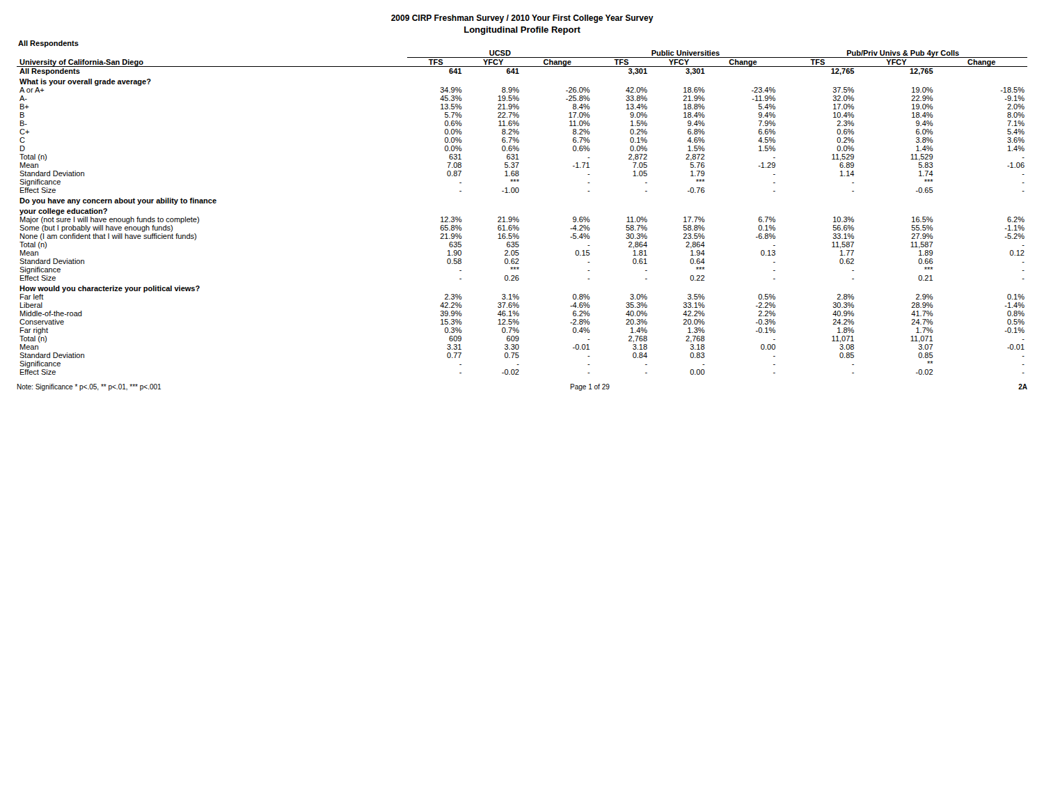2009 CIRP Freshman Survey / 2010 Your First College Year Survey
Longitudinal Profile Report
All Respondents
| | UCSD | Public Universities | Pub/Priv Univs & Pub 4yr Colls |
| --- | --- | --- | --- |
| University of California-San Diego | TFS | YFCY | Change | TFS | YFCY | Change | TFS | YFCY | Change |
| All Respondents | 641 | 641 | | 3,301 | 3,301 | | 12,765 | 12,765 | |
| What is your overall grade average? |
| A or A+ | 34.9% | 8.9% | -26.0% | 42.0% | 18.6% | -23.4% | 37.5% | 19.0% | -18.5% |
| A- | 45.3% | 19.5% | -25.8% | 33.8% | 21.9% | -11.9% | 32.0% | 22.9% | -9.1% |
| B+ | 13.5% | 21.9% | 8.4% | 13.4% | 18.8% | 5.4% | 17.0% | 19.0% | 2.0% |
| B | 5.7% | 22.7% | 17.0% | 9.0% | 18.4% | 9.4% | 10.4% | 18.4% | 8.0% |
| B- | 0.6% | 11.6% | 11.0% | 1.5% | 9.4% | 7.9% | 2.3% | 9.4% | 7.1% |
| C+ | 0.0% | 8.2% | 8.2% | 0.2% | 6.8% | 6.6% | 0.6% | 6.0% | 5.4% |
| C | 0.0% | 6.7% | 6.7% | 0.1% | 4.6% | 4.5% | 0.2% | 3.8% | 3.6% |
| D | 0.0% | 0.6% | 0.6% | 0.0% | 1.5% | 1.5% | 0.0% | 1.4% | 1.4% |
| Total (n) | 631 | 631 | - | 2,872 | 2,872 | - | 11,529 | 11,529 | - |
| Mean | 7.08 | 5.37 | -1.71 | 7.05 | 5.76 | -1.29 | 6.89 | 5.83 | -1.06 |
| Standard Deviation | 0.87 | 1.68 | - | 1.05 | 1.79 | - | 1.14 | 1.74 | - |
| Significance | - | *** | - | - | *** | - | - | *** | - |
| Effect Size | - | -1.00 | - | - | -0.76 | - | - | -0.65 | - |
| Do you have any concern about your ability to finance |
| your college education? |
| Major (not sure I will have enough funds to complete) | 12.3% | 21.9% | 9.6% | 11.0% | 17.7% | 6.7% | 10.3% | 16.5% | 6.2% |
| Some (but I probably will have enough funds) | 65.8% | 61.6% | -4.2% | 58.7% | 58.8% | 0.1% | 56.6% | 55.5% | -1.1% |
| None (I am confident that I will have sufficient funds) | 21.9% | 16.5% | -5.4% | 30.3% | 23.5% | -6.8% | 33.1% | 27.9% | -5.2% |
| Total (n) | 635 | 635 | - | 2,864 | 2,864 | - | 11,587 | 11,587 | - |
| Mean | 1.90 | 2.05 | 0.15 | 1.81 | 1.94 | 0.13 | 1.77 | 1.89 | 0.12 |
| Standard Deviation | 0.58 | 0.62 | - | 0.61 | 0.64 | - | 0.62 | 0.66 | - |
| Significance | - | *** | - | - | *** | - | - | *** | - |
| Effect Size | - | 0.26 | - | - | 0.22 | - | - | 0.21 | - |
| How would you characterize your political views? |
| Far left | 2.3% | 3.1% | 0.8% | 3.0% | 3.5% | 0.5% | 2.8% | 2.9% | 0.1% |
| Liberal | 42.2% | 37.6% | -4.6% | 35.3% | 33.1% | -2.2% | 30.3% | 28.9% | -1.4% |
| Middle-of-the-road | 39.9% | 46.1% | 6.2% | 40.0% | 42.2% | 2.2% | 40.9% | 41.7% | 0.8% |
| Conservative | 15.3% | 12.5% | -2.8% | 20.3% | 20.0% | -0.3% | 24.2% | 24.7% | 0.5% |
| Far right | 0.3% | 0.7% | 0.4% | 1.4% | 1.3% | -0.1% | 1.8% | 1.7% | -0.1% |
| Total (n) | 609 | 609 | - | 2,768 | 2,768 | - | 11,071 | 11,071 | - |
| Mean | 3.31 | 3.30 | -0.01 | 3.18 | 3.18 | 0.00 | 3.08 | 3.07 | -0.01 |
| Standard Deviation | 0.77 | 0.75 | - | 0.84 | 0.83 | - | 0.85 | 0.85 | - |
| Significance | - | - | - | - | - | - | - | ** | - |
| Effect Size | - | -0.02 | - | - | 0.00 | - | - | -0.02 | - |
Note: Significance * p<.05, ** p<.01, *** p<.001
Page 1 of 29
2A